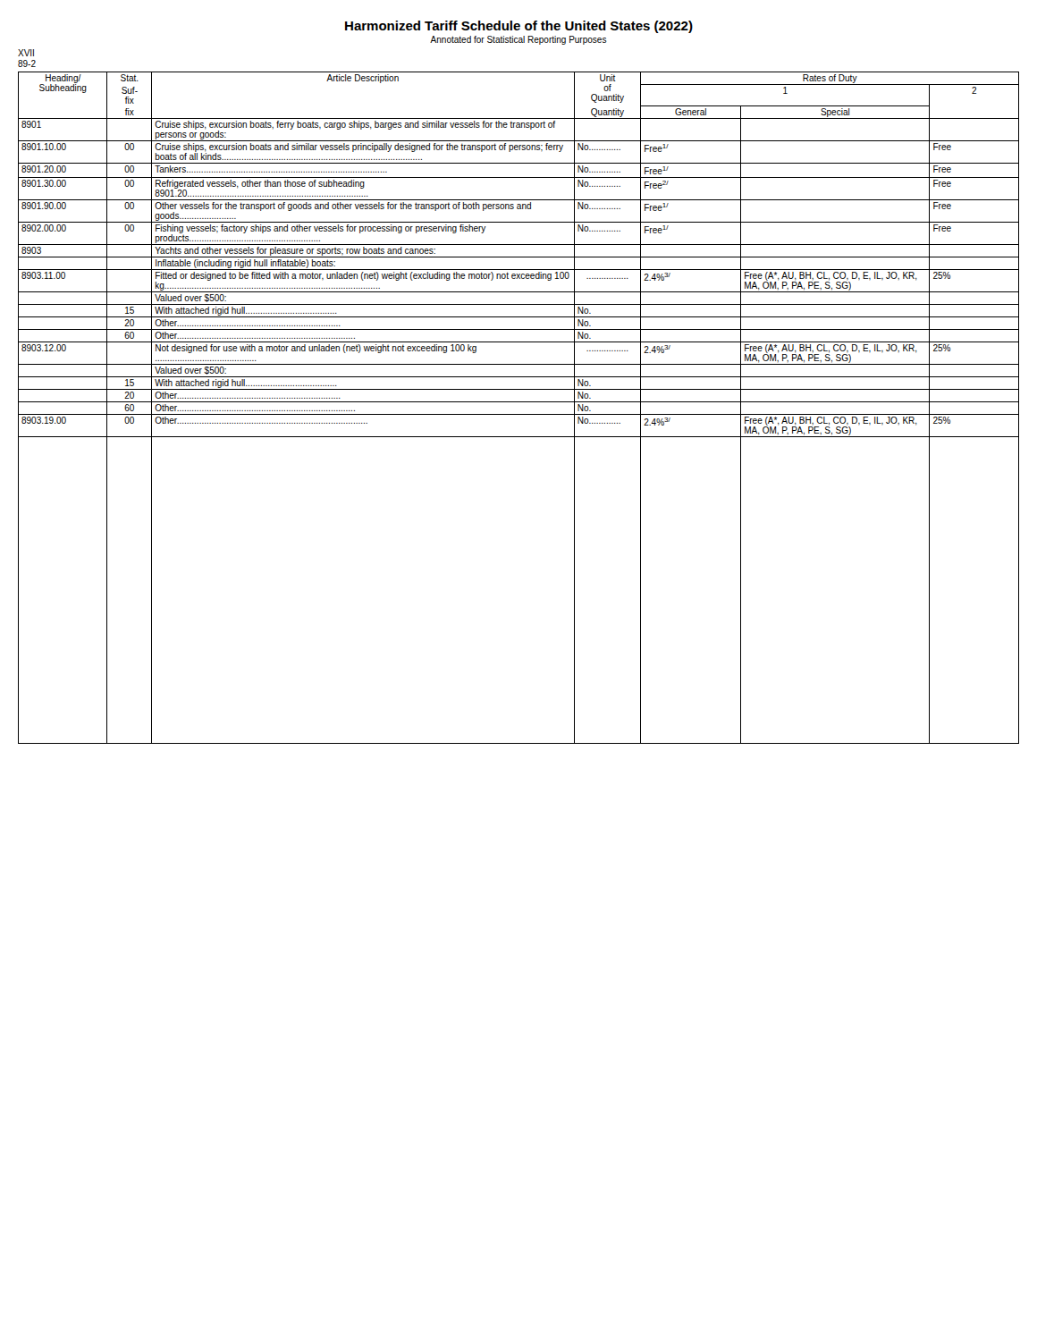Harmonized Tariff Schedule of the United States (2022)
Annotated for Statistical Reporting Purposes
XVII
89-2
| Heading/ Subheading | Stat. | Article Description | Unit of Quantity | Rates of Duty |
| --- | --- | --- | --- | --- |
| Suf- fix | 1 | 2 |
| | fix | | Quantity | General | Special |
| 8901 | | Cruise ships, excursion boats, ferry boats, cargo ships, barges and similar vessels for the transport of persons or goods: | | | | |
| 8901.10.00 | 00 | Cruise ships, excursion boats and similar vessels principally designed for the transport of persons; ferry boats of all kinds................................................................................. | No............. | Free 1/ | | Free |
| 8901.20.00 | 00 | Tankers................................................................................. | No............. | Free 1/ | | Free |
| 8901.30.00 | 00 | Refrigerated vessels, other than those of subheading 8901.20......................................................................... | No............. | Free 2/ | | Free |
| 8901.90.00 | 00 | Other vessels for the transport of goods and other vessels for the transport of both persons and goods....................... | No............. | Free 1/ | | Free |
| 8902.00.00 | 00 | Fishing vessels; factory ships and other vessels for processing or preserving fishery products..................................................... | No............. | Free 1/ | | Free |
| 8903 | | Yachts and other vessels for pleasure or sports; row boats and canoes: | | | | |
| | | Inflatable (including rigid hull inflatable) boats: | | | | |
| 8903.11.00 | | Fitted or designed to be fitted with a motor, unladen (net) weight (excluding the motor) not exceeding 100 kg....................................................................................... | ................. | 2.4% 3/ | Free (A*, AU, BH, CL, CO, D, E, IL, JO, KR, MA, OM, P, PA, PE, S, SG) | 25% |
| | | Valued over $500: | | | | |
| | 15 | With attached rigid hull..................................... | No. | | | |
| | 20 | Other.................................................................. | No. | | | |
| | 60 | Other........................................................................ | No. | | | |
| 8903.12.00 | | Not designed for use with a motor and unladen (net) weight not exceeding 100 kg ......................................... | ................. | 2.4% 3/ | Free (A*, AU, BH, CL, CO, D, E, IL, JO, KR, MA, OM, P, PA, PE, S, SG) | 25% |
| | | Valued over $500: | | | | |
| | 15 | With attached rigid hull..................................... | No. | | | |
| | 20 | Other.................................................................. | No. | | | |
| | 60 | Other........................................................................ | No. | | | |
| 8903.19.00 | 00 | Other............................................................................. | No............. | 2.4% 3/ | Free (A*, AU, BH, CL, CO, D, E, IL, JO, KR, MA, OM, P, PA, PE, S, SG) | 25% |